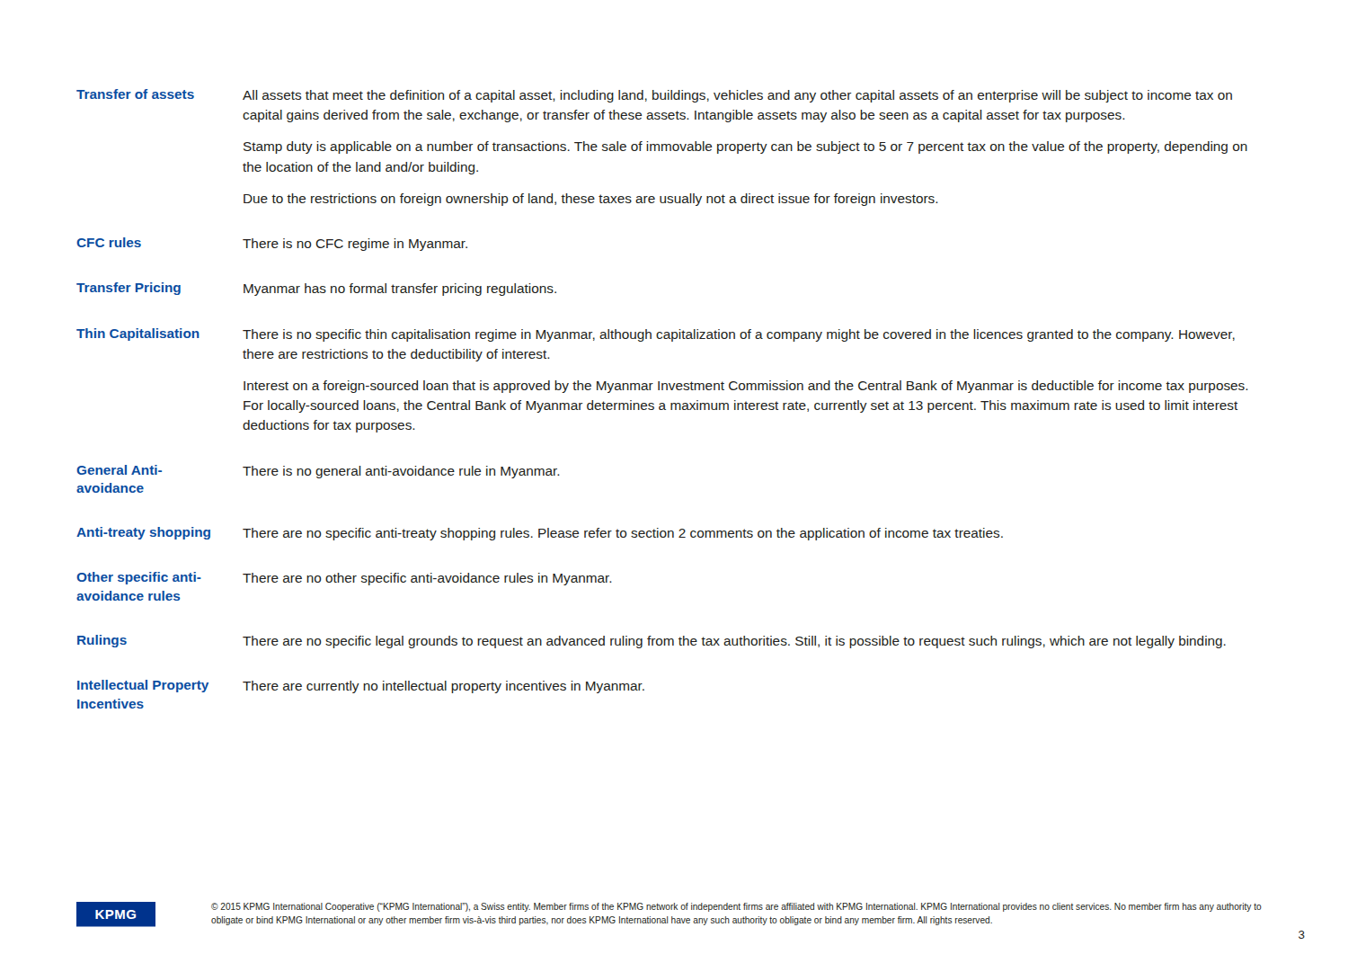| Transfer of assets | All assets that meet the definition of a capital asset, including land, buildings, vehicles and any other capital assets of an enterprise will be subject to income tax on capital gains derived from the sale, exchange, or transfer of these assets. Intangible assets may also be seen as a capital asset for tax purposes. Stamp duty is applicable on a number of transactions. The sale of immovable property can be subject to 5 or 7 percent tax on the value of the property, depending on the location of the land and/or building. Due to the restrictions on foreign ownership of land, these taxes are usually not a direct issue for foreign investors. |
| CFC rules | There is no CFC regime in Myanmar. |
| Transfer Pricing | Myanmar has no formal transfer pricing regulations. |
| Thin Capitalisation | There is no specific thin capitalisation regime in Myanmar, although capitalization of a company might be covered in the licences granted to the company. However, there are restrictions to the deductibility of interest. Interest on a foreign-sourced loan that is approved by the Myanmar Investment Commission and the Central Bank of Myanmar is deductible for income tax purposes. For locally-sourced loans, the Central Bank of Myanmar determines a maximum interest rate, currently set at 13 percent. This maximum rate is used to limit interest deductions for tax purposes. |
| General Anti-avoidance | There is no general anti-avoidance rule in Myanmar. |
| Anti-treaty shopping | There are no specific anti-treaty shopping rules. Please refer to section 2 comments on the application of income tax treaties. |
| Other specific anti-avoidance rules | There are no other specific anti-avoidance rules in Myanmar. |
| Rulings | There are no specific legal grounds to request an advanced ruling from the tax authorities. Still, it is possible to request such rulings, which are not legally binding. |
| Intellectual Property Incentives | There are currently no intellectual property incentives in Myanmar. |
KPMG
© 2015 KPMG International Cooperative (“KPMG International”), a Swiss entity. Member firms of the KPMG network of independent firms are affiliated with KPMG International. KPMG International provides no client services. No member firm has any authority to obligate or bind KPMG International or any other member firm vis-à-vis third parties, nor does KPMG International have any such authority to obligate or bind any member firm. All rights reserved.
3